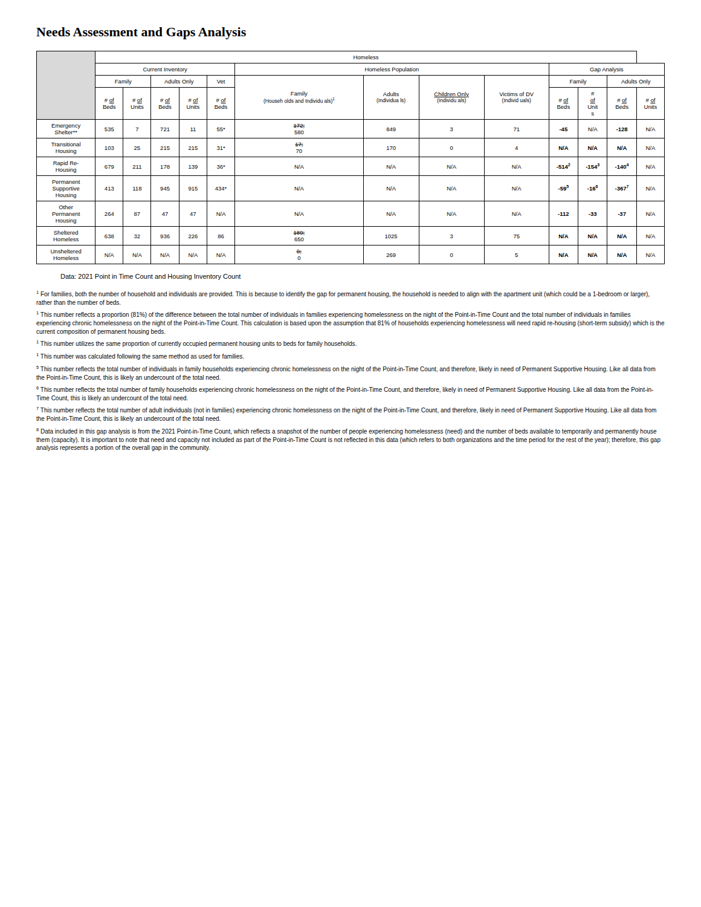Needs Assessment and Gaps Analysis
| | Homeless |
| Current Inventory | Homeless Population | Gap Analysis |
| Family | Adults Only | Vet | Family (Househ olds and Individu als) 1 | Adults (Individua ls) | Children Only (Individu als) | Victims of DV (Individ uals) | Family | Adults Only |
| # of Beds | # of Units | # of Beds | # of Units | # of Beds | # of Beds | # of Unit s | # of Beds | # of Units |
| Emergency Shelter** | 535 | 7 | 721 | 11 | 55* | 172; 580 | 849 | 3 | 71 | -45 | N/A | -128 | N/A |
| Transitional Housing | 103 | 25 | 215 | 215 | 31* | 17; 70 | 170 | 0 | 4 | N/A | N/A | N/A | N/A |
| Rapid Re- Housing | 679 | 211 | 178 | 139 | 36* | N/A | N/A | N/A | N/A | -514 2 | -154 3 | -140 4 | N/A |
| Permanent Supportive Housing | 413 | 118 | 945 | 915 | 434* | N/A | N/A | N/A | N/A | -59 5 | -16 6 | -367 7 | N/A |
| Other Permanent Housing | 264 | 87 | 47 | 47 | N/A | N/A | N/A | N/A | N/A | -112 | -33 | -37 | N/A |
| Sheltered Homeless | 638 | 32 | 936 | 226 | 86 | 189; 650 | 1025 | 3 | 75 | N/A | N/A | N/A | N/A |
| Unsheltered Homeless | N/A | N/A | N/A | N/A | N/A | 0; 0 | 269 | 0 | 5 | N/A | N/A | N/A | N/A |
Data: 2021 Point in Time Count and Housing Inventory Count
1 For families, both the number of household and individuals are provided. This is because to identify the gap for permanent housing, the household is needed to align with the apartment unit (which could be a 1-bedroom or larger), rather than the number of beds.
1 This number reflects a proportion (81%) of the difference between the total number of individuals in families experiencing homelessness on the night of the Point-in-Time Count and the total number of individuals in families experiencing chronic homelessness on the night of the Point-in-Time Count. This calculation is based upon the assumption that 81% of households experiencing homelessness will need rapid re-housing (short-term subsidy) which is the current composition of permanent housing beds.
1 This number utilizes the same proportion of currently occupied permanent housing units to beds for family households.
1 This number was calculated following the same method as used for families.
5 This number reflects the total number of individuals in family households experiencing chronic homelessness on the night of the Point-in-Time Count, and therefore, likely in need of Permanent Supportive Housing. Like all data from the Point-in-Time Count, this is likely an undercount of the total need.
6 This number reflects the total number of family households experiencing chronic homelessness on the night of the Point-in-Time Count, and therefore, likely in need of Permanent Supportive Housing. Like all data from the Point-in-Time Count, this is likely an undercount of the total need.
7 This number reflects the total number of adult individuals (not in families) experiencing chronic homelessness on the night of the Point-in-Time Count, and therefore, likely in need of Permanent Supportive Housing. Like all data from the Point-in-Time Count, this is likely an undercount of the total need.
8 Data included in this gap analysis is from the 2021 Point-in-Time Count, which reflects a snapshot of the number of people experiencing homelessness (need) and the number of beds available to temporarily and permanently house them (capacity). It is important to note that need and capacity not included as part of the Point-in-Time Count is not reflected in this data (which refers to both organizations and the time period for the rest of the year); therefore, this gap analysis represents a portion of the overall gap in the community.